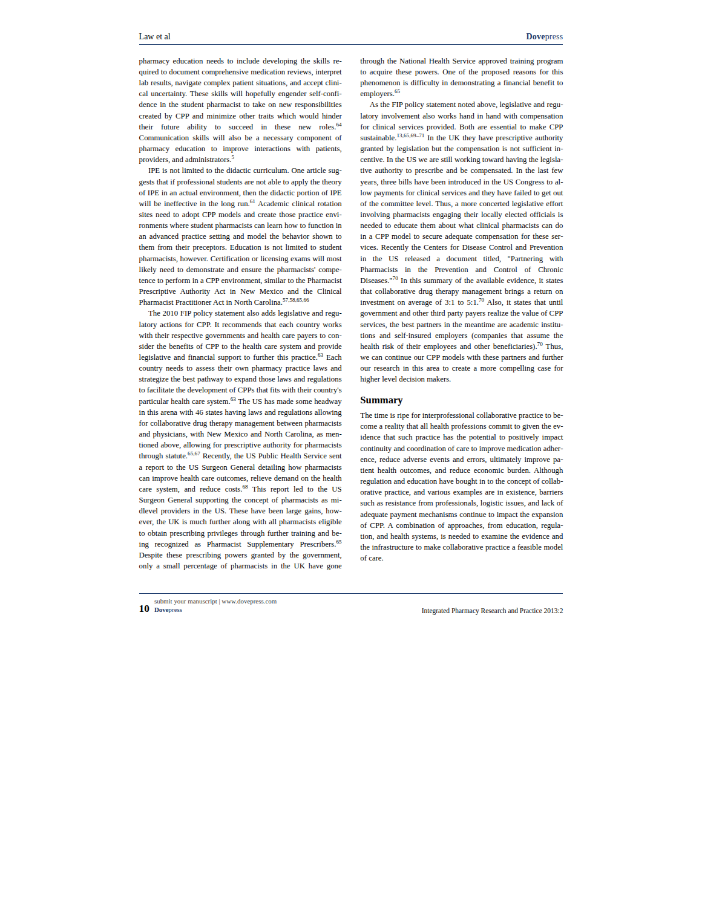Law et al
Dovepress
pharmacy education needs to include developing the skills required to document comprehensive medication reviews, interpret lab results, navigate complex patient situations, and accept clinical uncertainty. These skills will hopefully engender self-confidence in the student pharmacist to take on new responsibilities created by CPP and minimize other traits which would hinder their future ability to succeed in these new roles.64 Communication skills will also be a necessary component of pharmacy education to improve interactions with patients, providers, and administrators.5
IPE is not limited to the didactic curriculum. One article suggests that if professional students are not able to apply the theory of IPE in an actual environment, then the didactic portion of IPE will be ineffective in the long run.61 Academic clinical rotation sites need to adopt CPP models and create those practice environments where student pharmacists can learn how to function in an advanced practice setting and model the behavior shown to them from their preceptors. Education is not limited to student pharmacists, however. Certification or licensing exams will most likely need to demonstrate and ensure the pharmacists' competence to perform in a CPP environment, similar to the Pharmacist Prescriptive Authority Act in New Mexico and the Clinical Pharmacist Practitioner Act in North Carolina.57,58,65,66
The 2010 FIP policy statement also adds legislative and regulatory actions for CPP. It recommends that each country works with their respective governments and health care payers to consider the benefits of CPP to the health care system and provide legislative and financial support to further this practice.63 Each country needs to assess their own pharmacy practice laws and strategize the best pathway to expand those laws and regulations to facilitate the development of CPPs that fits with their country's particular health care system.63 The US has made some headway in this arena with 46 states having laws and regulations allowing for collaborative drug therapy management between pharmacists and physicians, with New Mexico and North Carolina, as mentioned above, allowing for prescriptive authority for pharmacists through statute.65,67 Recently, the US Public Health Service sent a report to the US Surgeon General detailing how pharmacists can improve health care outcomes, relieve demand on the health care system, and reduce costs.68 This report led to the US Surgeon General supporting the concept of pharmacists as midlevel providers in the US. These have been large gains, however, the UK is much further along with all pharmacists eligible to obtain prescribing privileges through further training and being recognized as Pharmacist Supplementary Prescribers.65 Despite these prescribing powers granted by the government, only a small percentage of pharmacists in the UK have gone through the National Health Service approved training program to acquire these powers. One of the proposed reasons for this phenomenon is difficulty in demonstrating a financial benefit to employers.65
As the FIP policy statement noted above, legislative and regulatory involvement also works hand in hand with compensation for clinical services provided. Both are essential to make CPP sustainable.13,65,69–71 In the UK they have prescriptive authority granted by legislation but the compensation is not sufficient incentive. In the US we are still working toward having the legislative authority to prescribe and be compensated. In the last few years, three bills have been introduced in the US Congress to allow payments for clinical services and they have failed to get out of the committee level. Thus, a more concerted legislative effort involving pharmacists engaging their locally elected officials is needed to educate them about what clinical pharmacists can do in a CPP model to secure adequate compensation for these services. Recently the Centers for Disease Control and Prevention in the US released a document titled, "Partnering with Pharmacists in the Prevention and Control of Chronic Diseases."70 In this summary of the available evidence, it states that collaborative drug therapy management brings a return on investment on average of 3:1 to 5:1.70 Also, it states that until government and other third party payers realize the value of CPP services, the best partners in the meantime are academic institutions and self-insured employers (companies that assume the health risk of their employees and other beneficiaries).70 Thus, we can continue our CPP models with these partners and further our research in this area to create a more compelling case for higher level decision makers.
Summary
The time is ripe for interprofessional collaborative practice to become a reality that all health professions commit to given the evidence that such practice has the potential to positively impact continuity and coordination of care to improve medication adherence, reduce adverse events and errors, ultimately improve patient health outcomes, and reduce economic burden. Although regulation and education have bought in to the concept of collaborative practice, and various examples are in existence, barriers such as resistance from professionals, logistic issues, and lack of adequate payment mechanisms continue to impact the expansion of CPP. A combination of approaches, from education, regulation, and health systems, is needed to examine the evidence and the infrastructure to make collaborative practice a feasible model of care.
10
submit your manuscript | www.dovepress.com
Dove press
Integrated Pharmacy Research and Practice 2013:2